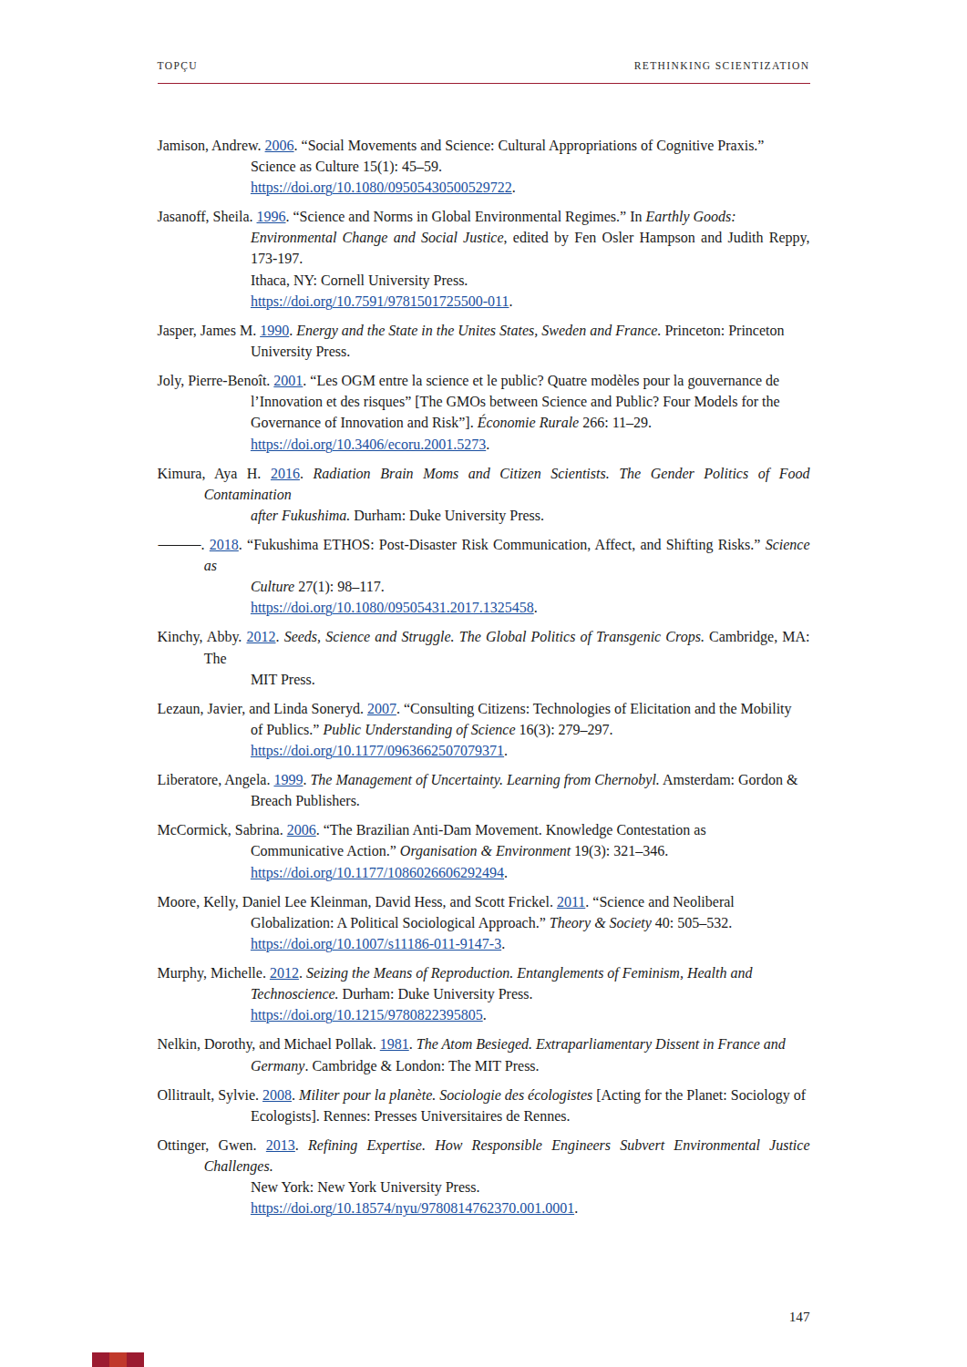Topçu
Rethinking Scientization
Jamison, Andrew. 2006. “Social Movements and Science: Cultural Appropriations of Cognitive Praxis.” Science as Culture 15(1): 45–59. https://doi.org/10.1080/09505430500529722.
Jasanoff, Sheila. 1996. “Science and Norms in Global Environmental Regimes.” In Earthly Goods: Environmental Change and Social Justice, edited by Fen Osler Hampson and Judith Reppy, 173-197. Ithaca, NY: Cornell University Press. https://doi.org/10.7591/9781501725500-011.
Jasper, James M. 1990. Energy and the State in the Unites States, Sweden and France. Princeton: Princeton University Press.
Joly, Pierre-Benoît. 2001. “Les OGM entre la science et le public? Quatre modèles pour la gouvernance de l’Innovation et des risques” [The GMOs between Science and Public? Four Models for the Governance of Innovation and Risk”]. Économie Rurale 266: 11–29. https://doi.org/10.3406/ecoru.2001.5273.
Kimura, Aya H. 2016. Radiation Brain Moms and Citizen Scientists. The Gender Politics of Food Contamination after Fukushima. Durham: Duke University Press.
⸻. 2018. “Fukushima ETHOS: Post-Disaster Risk Communication, Affect, and Shifting Risks.” Science as Culture 27(1): 98–117. https://doi.org/10.1080/09505431.2017.1325458.
Kinchy, Abby. 2012. Seeds, Science and Struggle. The Global Politics of Transgenic Crops. Cambridge, MA: The MIT Press.
Lezaun, Javier, and Linda Soneryd. 2007. “Consulting Citizens: Technologies of Elicitation and the Mobility of Publics.” Public Understanding of Science 16(3): 279–297. https://doi.org/10.1177/0963662507079371.
Liberatore, Angela. 1999. The Management of Uncertainty. Learning from Chernobyl. Amsterdam: Gordon & Breach Publishers.
McCormick, Sabrina. 2006. “The Brazilian Anti-Dam Movement. Knowledge Contestation as Communicative Action.” Organisation & Environment 19(3): 321–346. https://doi.org/10.1177/1086026606292494.
Moore, Kelly, Daniel Lee Kleinman, David Hess, and Scott Frickel. 2011. “Science and Neoliberal Globalization: A Political Sociological Approach.” Theory & Society 40: 505–532. https://doi.org/10.1007/s11186-011-9147-3.
Murphy, Michelle. 2012. Seizing the Means of Reproduction. Entanglements of Feminism, Health and Technoscience. Durham: Duke University Press. https://doi.org/10.1215/9780822395805.
Nelkin, Dorothy, and Michael Pollak. 1981. The Atom Besieged. Extraparliamentary Dissent in France and Germany. Cambridge & London: The MIT Press.
Ollitrault, Sylvie. 2008. Militer pour la planète. Sociologie des écologistes [Acting for the Planet: Sociology of Ecologists]. Rennes: Presses Universitaires de Rennes.
Ottinger, Gwen. 2013. Refining Expertise. How Responsible Engineers Subvert Environmental Justice Challenges. New York: New York University Press. https://doi.org/10.18574/nyu/9780814762370.001.0001.
147